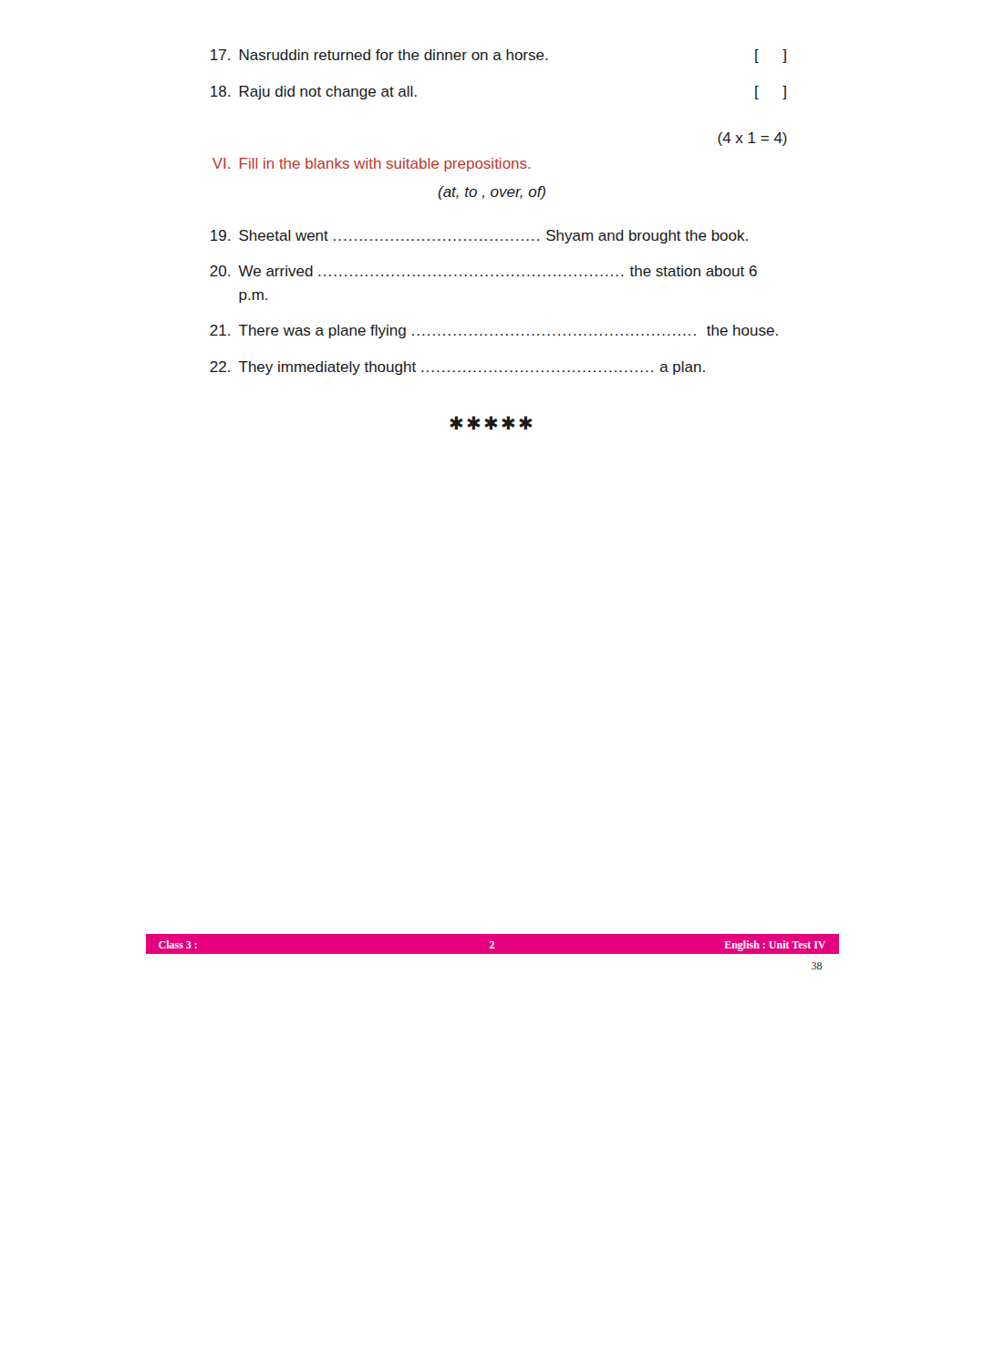17.
Nasruddin returned for the dinner on a horse. [ ]
18.
Raju did not change at all. [ ]
(4 x 1 = 4)
VI. Fill in the blanks with suitable prepositions.
(at, to , over, of)
19. Sheetal went ........................................ Shyam and brought the book.
20. We arrived ........................................................... the station about 6 p.m.
21. There was a plane flying ....................................................... the house.
22. They immediately thought ............................................. a plan.
✱✱✱✱✱
Class 3 : 2 English : Unit Test IV
38